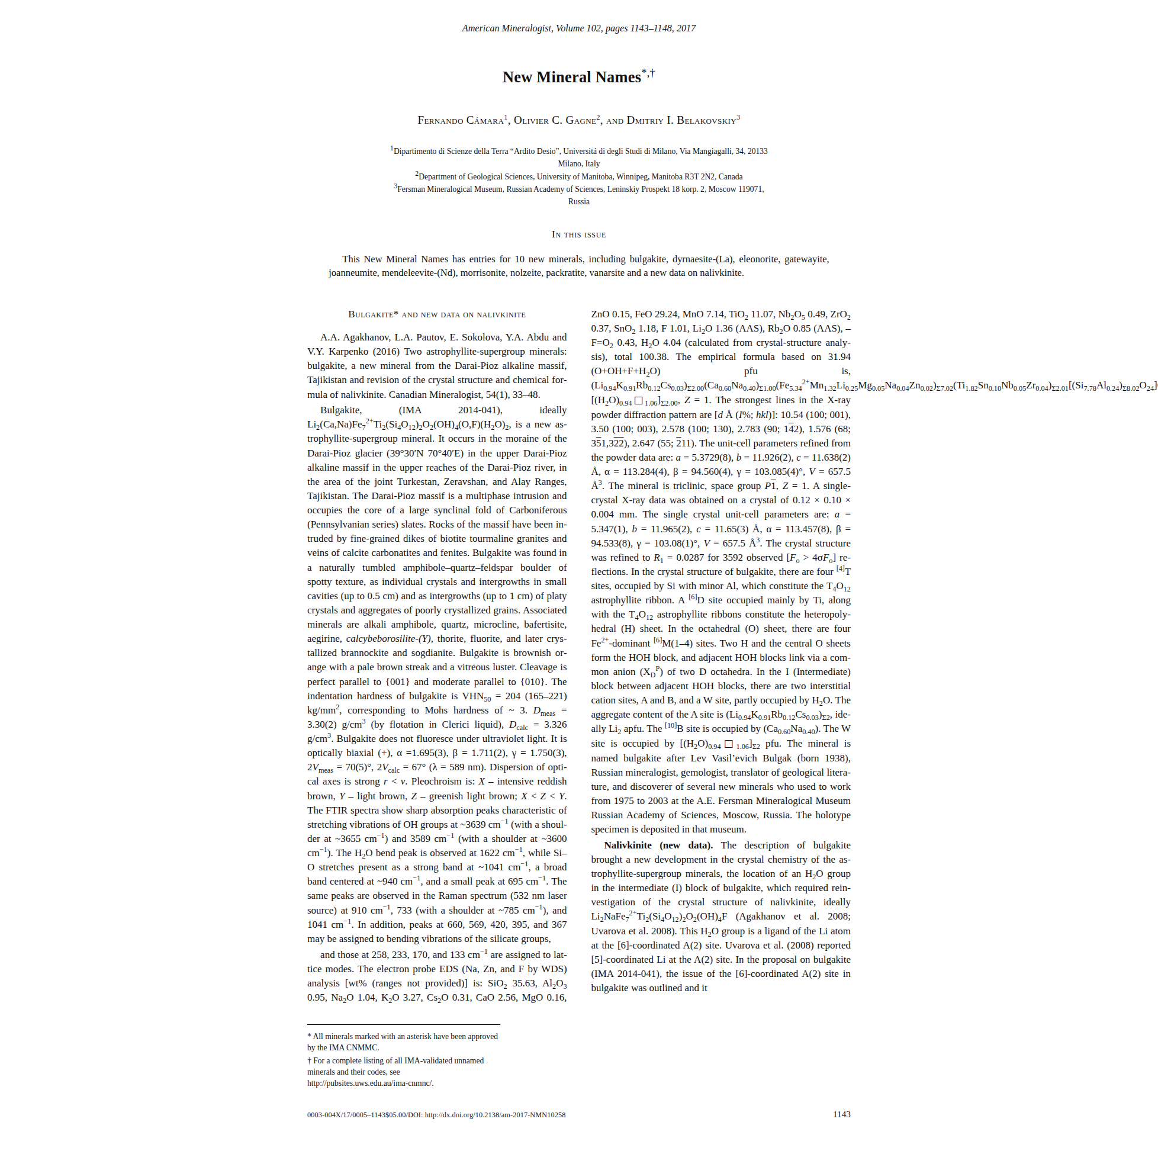American Mineralogist, Volume 102, pages 1143–1148, 2017
New Mineral Names*,†
Fernando Cámara1, Olivier C. Gagne2, and Dmitriy I. Belakovskiy3
1Dipartimento di Scienze della Terra “Ardito Desio”, Universitá di degli Studi di Milano, Via Mangiagalli, 34, 20133 Milano, Italy
2Department of Geological Sciences, University of Manitoba, Winnipeg, Manitoba R3T 2N2, Canada
3Fersman Mineralogical Museum, Russian Academy of Sciences, Leninskiy Prospekt 18 korp. 2, Moscow 119071, Russia
In this issue
This New Mineral Names has entries for 10 new minerals, including bulgakite, dyrnaesite-(La), eleonorite, gatewayite, joanneumite, mendeleevite-(Nd), morrisonite, nolzeite, packratite, vanarsite and a new data on nalivkinite.
Bulgakite* and new data on nalivkinite
A.A. Agakhanov, L.A. Pautov, E. Sokolova, Y.A. Abdu and V.Y. Karpenko (2016) Two astrophyllite-supergroup minerals: bulgakite, a new mineral from the Darai-Pioz alkaline massif, Tajikistan and revision of the crystal structure and chemical formula of nalivkinite. Canadian Mineralogist, 54(1), 33–48.
Bulgakite, (IMA 2014-041), ideally Li2(Ca,Na)Fe72+Ti2(Si4O12)2O2(OH)4(O,F)(H2O)2, is a new astrophyllite-supergroup mineral. It occurs in the moraine of the Darai-Pioz glacier (39°30′N 70°40′E) in the upper Darai-Pioz alkaline massif in the upper reaches of the Darai-Pioz river, in the area of the joint Turkestan, Zeravshan, and Alay Ranges, Tajikistan. The Darai-Pioz massif is a multiphase intrusion and occupies the core of a large synclinal fold of Carboniferous (Pennsylvanian series) slates. Rocks of the massif have been intruded by fine-grained dikes of biotite tourmaline granites and veins of calcite carbonatites and fenites. Bulgakite was found in a naturally tumbled amphibole–quartz–feldspar boulder of spotty texture, as individual crystals and intergrowths in small cavities (up to 0.5 cm) and as intergrowths (up to 1 cm) of platy crystals and aggregates of poorly crystallized grains. Associated minerals are alkali amphibole, quartz, microcline, bafertisite, aegirine, calcybeborosilite-(Y), thorite, fluorite, and later crystallized brannockite and sogdianite. Bulgakite is brownish orange with a pale brown streak and a vitreous luster. Cleavage is perfect parallel to {001} and moderate parallel to {010}. The indentation hardness of bulgakite is VHN50 = 204 (165–221) kg/mm2, corresponding to Mohs hardness of ~ 3. Dmeas = 3.30(2) g/cm3 (by flotation in Clerici liquid), Dcalc = 3.326 g/cm3. Bulgakite does not fluoresce under ultraviolet light. It is optically biaxial (+), α =1.695(3), β = 1.711(2), γ = 1.750(3), 2Vmeas = 70(5)°, 2Vcalc = 67° (λ = 589 nm). Dispersion of optical axes is strong r < v. Pleochroism is: X – intensive reddish brown, Y – light brown, Z – greenish light brown; X < Z < Y. The FTIR spectra show sharp absorption peaks characteristic of stretching vibrations of OH groups at ~3639 cm−1 (with a shoulder at ~3655 cm−1) and 3589 cm−1 (with a shoulder at ~3600 cm−1). The H2O bend peak is observed at 1622 cm−1, while Si–O stretches present as a strong band at ~1041 cm−1, a broad band centered at ~940 cm−1, and a small peak at 695 cm−1. The same peaks are observed in the Raman spectrum (532 nm laser source) at 910 cm−1, 733 (with a shoulder at ~785 cm−1), and 1041 cm−1. In addition, peaks at 660, 569, 420, 395, and 367 may be assigned to bending vibrations of the silicate groups,
and those at 258, 233, 170, and 133 cm−1 are assigned to lattice modes. The electron probe EDS (Na, Zn, and F by WDS) analysis [wt% (ranges not provided)] is: SiO2 35.63, Al2O3 0.95, Na2O 1.04, K2O 3.27, Cs2O 0.31, CaO 2.56, MgO 0.16, ZnO 0.15, FeO 29.24, MnO 7.14, TiO2 11.07, Nb2O5 0.49, ZrO2 0.37, SnO2 1.18, F 1.01, Li2O 1.36 (AAS), Rb2O 0.85 (AAS), –F=O2 0.43, H2O 4.04 (calculated from crystal-structure analysis), total 100.38. The empirical formula based on 31.94 (O+OH+F+H2O) pfu is, (Li0.94K0.91Rb0.12Cs0.03)Σ2.00(Ca0.60Na0.40)Σ1.00(Fe5.342+Mn1.32Li0.25Mg0.05Na0.04Zn0.02)Σ7.02(Ti1.82Sn0.10Nb0.05Zr0.04)Σ2.01[(Si7.78Al0.24)Σ8.02O24]O2(OH)4(F0.70O0.30)[(H2O)0.94□1.06]Σ2.00, Z = 1. The strongest lines in the X-ray powder diffraction pattern are [d Å (I%; hkl)]: 10.54 (100; 001), 3.50 (100; 003), 2.578 (100; 130), 2.783 (90; 142), 1.576 (68; 351,322), 2.647 (55; 211). The unit-cell parameters refined from the powder data are: a = 5.3729(8), b = 11.926(2), c = 11.638(2) Å, α = 113.284(4), β = 94.560(4), γ = 103.085(4)°, V = 657.5 Å3. The mineral is triclinic, space group P 1, Z = 1. A single-crystal X-ray data was obtained on a crystal of 0.12 × 0.10 × 0.004 mm. The single crystal unit-cell parameters are: a = 5.347(1), b = 11.965(2), c = 11.65(3) Å, α = 113.457(8), β = 94.533(8), γ = 103.08(1)°, V = 657.5 Å3. The crystal structure was refined to R1 = 0.0287 for 3592 observed [Fo > 4σFo] reflections. In the crystal structure of bulgakite, there are four [4]T sites, occupied by Si with minor Al, which constitute the T4O12 astrophyllite ribbon. A [6]D site occupied mainly by Ti, along with the T4O12 astrophyllite ribbons constitute the heteropolyhedral (H) sheet. In the octahedral (O) sheet, there are four Fe2+-dominant [6]M(1–4) sites. Two H and the central O sheets form the HOH block, and adjacent HOH blocks link via a common anion (XDP) of two D octahedra. In the I (Intermediate) block between adjacent HOH blocks, there are two interstitial cation sites, A and B, and a W site, partly occupied by H2O. The aggregate content of the A site is (Li0.94K0.91Rb0.12Cs0.03)Σ2, ideally Li2 apfu. The [10]B site is occupied by (Ca0.60Na0.40). The W site is occupied by [(H2O)0.94□1.06]Σ2 pfu. The mineral is named bulgakite after Lev Vasil’evich Bulgak (born 1938), Russian mineralogist, gemologist, translator of geological literature, and discoverer of several new minerals who used to work from 1975 to 2003 at the A.E. Fersman Mineralogical Museum Russian Academy of Sciences, Moscow, Russia. The holotype specimen is deposited in that museum.
Nalivkinite (new data). The description of bulgakite brought a new development in the crystal chemistry of the astrophyllite-supergroup minerals, the location of an H2O group in the intermediate (I) block of bulgakite, which required reinvestigation of the crystal structure of nalivkinite, ideally Li2NaFe72+Ti2(Si4O12)2O2(OH)4F (Agakhanov et al. 2008; Uvarova et al. 2008). This H2O group is a ligand of the Li atom at the [6]-coordinated A(2) site. Uvarova et al. (2008) reported [5]-coordinated Li at the A(2) site. In the proposal on bulgakite (IMA 2014-041), the issue of the [6]-coordinated A(2) site in bulgakite was outlined and it
* All minerals marked with an asterisk have been approved by the IMA CNMMC.
† For a complete listing of all IMA-validated unnamed minerals and their codes, see http://pubsites.uws.edu.au/ima-cnmnc/.
0003-004X/17/0005–1143$05.00/DOI: http://dx.doi.org/10.2138/am-2017-NMN10258 1143